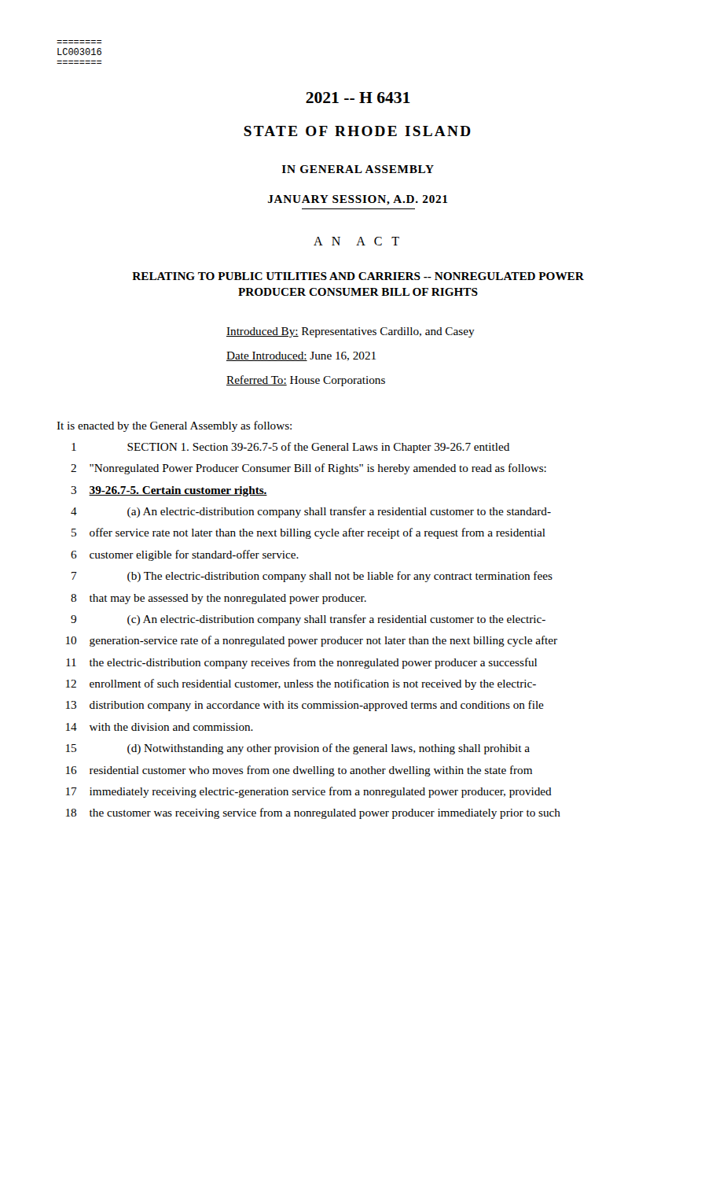========
LC003016
========
2021 -- H 6431
STATE OF RHODE ISLAND
IN GENERAL ASSEMBLY
JANUARY SESSION, A.D. 2021
A N A C T
RELATING TO PUBLIC UTILITIES AND CARRIERS -- NONREGULATED POWER
PRODUCER CONSUMER BILL OF RIGHTS
Introduced By: Representatives Cardillo, and Casey
Date Introduced: June 16, 2021
Referred To: House Corporations
It is enacted by the General Assembly as follows:
SECTION 1. Section 39-26.7-5 of the General Laws in Chapter 39-26.7 entitled
"Nonregulated Power Producer Consumer Bill of Rights" is hereby amended to read as follows:
39-26.7-5. Certain customer rights.
(a) An electric-distribution company shall transfer a residential customer to the standard-
offer service rate not later than the next billing cycle after receipt of a request from a residential
customer eligible for standard-offer service.
(b) The electric-distribution company shall not be liable for any contract termination fees
that may be assessed by the nonregulated power producer.
(c) An electric-distribution company shall transfer a residential customer to the electric-
generation-service rate of a nonregulated power producer not later than the next billing cycle after
the electric-distribution company receives from the nonregulated power producer a successful
enrollment of such residential customer, unless the notification is not received by the electric-
distribution company in accordance with its commission-approved terms and conditions on file
with the division and commission.
(d) Notwithstanding any other provision of the general laws, nothing shall prohibit a
residential customer who moves from one dwelling to another dwelling within the state from
immediately receiving electric-generation service from a nonregulated power producer, provided
the customer was receiving service from a nonregulated power producer immediately prior to such